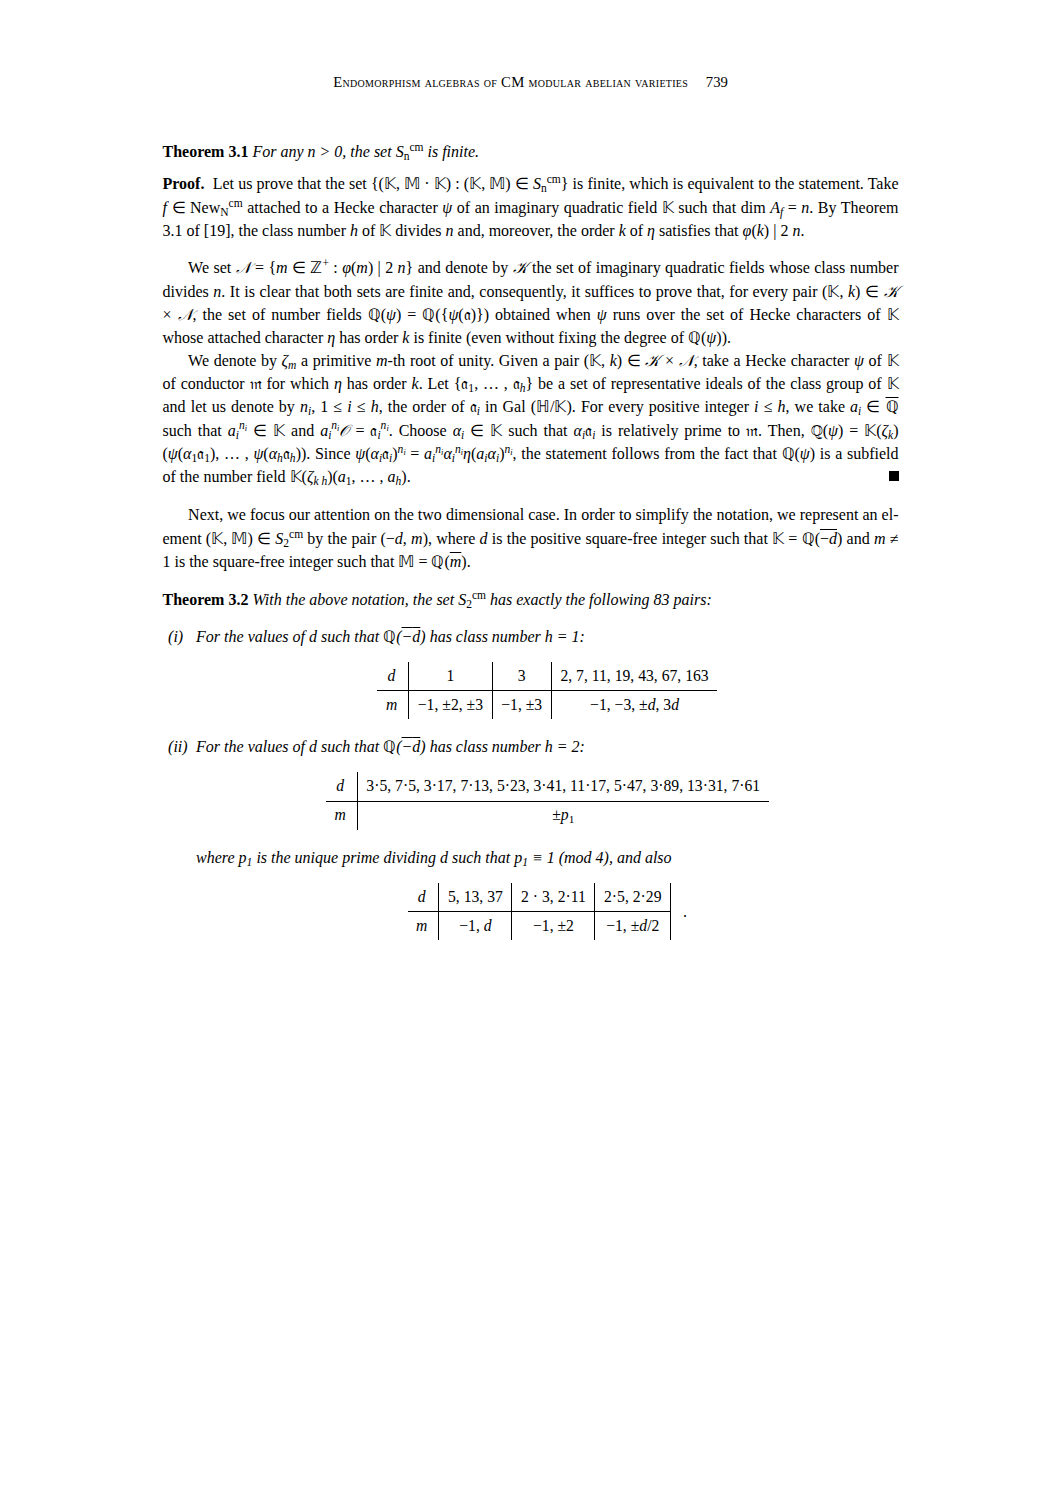Endomorphism algebras of CM modular abelian varieties 739
Theorem 3.1 For any n > 0, the set Sncm is finite.
Proof. Let us prove that the set {(𝕂, 𝕄 · 𝕂) : (𝕂, 𝕄) ∈ Sncm} is finite, which is equivalent to the statement. Take f ∈ NewNcm attached to a Hecke character ψ of an imaginary quadratic field 𝕂 such that dim Af = n. By Theorem 3.1 of [19], the class number h of 𝕂 divides n and, moreover, the order k of η satisfies that φ(k) | 2 n.
We set 𝒩 = {m ∈ ℤ+ : φ(m) | 2 n} and denote by 𝒦 the set of imaginary quadratic fields whose class number divides n. It is clear that both sets are finite and, consequently, it suffices to prove that, for every pair (𝕂, k) ∈ 𝒦 × 𝒩, the set of number fields ℚ(ψ) = ℚ({ψ(𝔞)}) obtained when ψ runs over the set of Hecke characters of 𝕂 whose attached character η has order k is finite (even without fixing the degree of ℚ(ψ)).
We denote by ζm a primitive m-th root of unity. Given a pair (𝕂, k) ∈ 𝒦 × 𝒩, take a Hecke character ψ of 𝕂 of conductor 𝔪 for which η has order k. Let {𝔞1, … , 𝔞h} be a set of representative ideals of the class group of 𝕂 and let us denote by ni, 1 ≤ i ≤ h, the order of 𝔞i in Gal (ℍ/𝕂). For every positive integer i ≤ h, we take ai ∈ ℚ such that aini ∈ 𝕂 and aini 𝒪 = 𝔞ini. Choose αi ∈ 𝕂 such that αi 𝔞i is relatively prime to 𝔪. Then, ℚ(ψ) = 𝕂(ζk)(ψ(α1𝔞1), … , ψ(αh 𝔞h)). Since ψ(αi 𝔞i)ni = aini αini η(ai αi)ni, the statement follows from the fact that ℚ(ψ) is a subfield of the number field 𝕂(ζk h)(a1, … , ah).
Next, we focus our attention on the two dimensional case. In order to simplify the notation, we represent an element (𝕂, 𝕄) ∈ S2cm by the pair (−d, m), where d is the positive square-free integer such that 𝕂 = ℚ(−d) and m ≠ 1 is the square-free integer such that 𝕄 = ℚ(m).
Theorem 3.2 With the above notation, the set S2cm has exactly the following 83 pairs:
(i) For the values of d such that ℚ(−d) has class number h = 1:
| d | 1 | 3 | 2, 7, 11, 19, 43, 67, 163 |
| m | −1, ±2, ±3 | −1, ±3 | −1, −3, ± d , 3 d |
(ii) For the values of d such that ℚ(−d) has class number h = 2:
| d | 3·5, 7·5, 3·17, 7·13, 5·23, 3·41, 11·17, 5·47, 3·89, 13·31, 7·61 |
| m | ± p 1 |
where p1 is the unique prime dividing d such that p1 ≡ 1 (mod 4), and also
| d | 5, 13, 37 | 2 · 3, 2·11 | 2·5, 2·29 |
| m | −1, d | −1, ±2 | −1, ± d /2 |
.